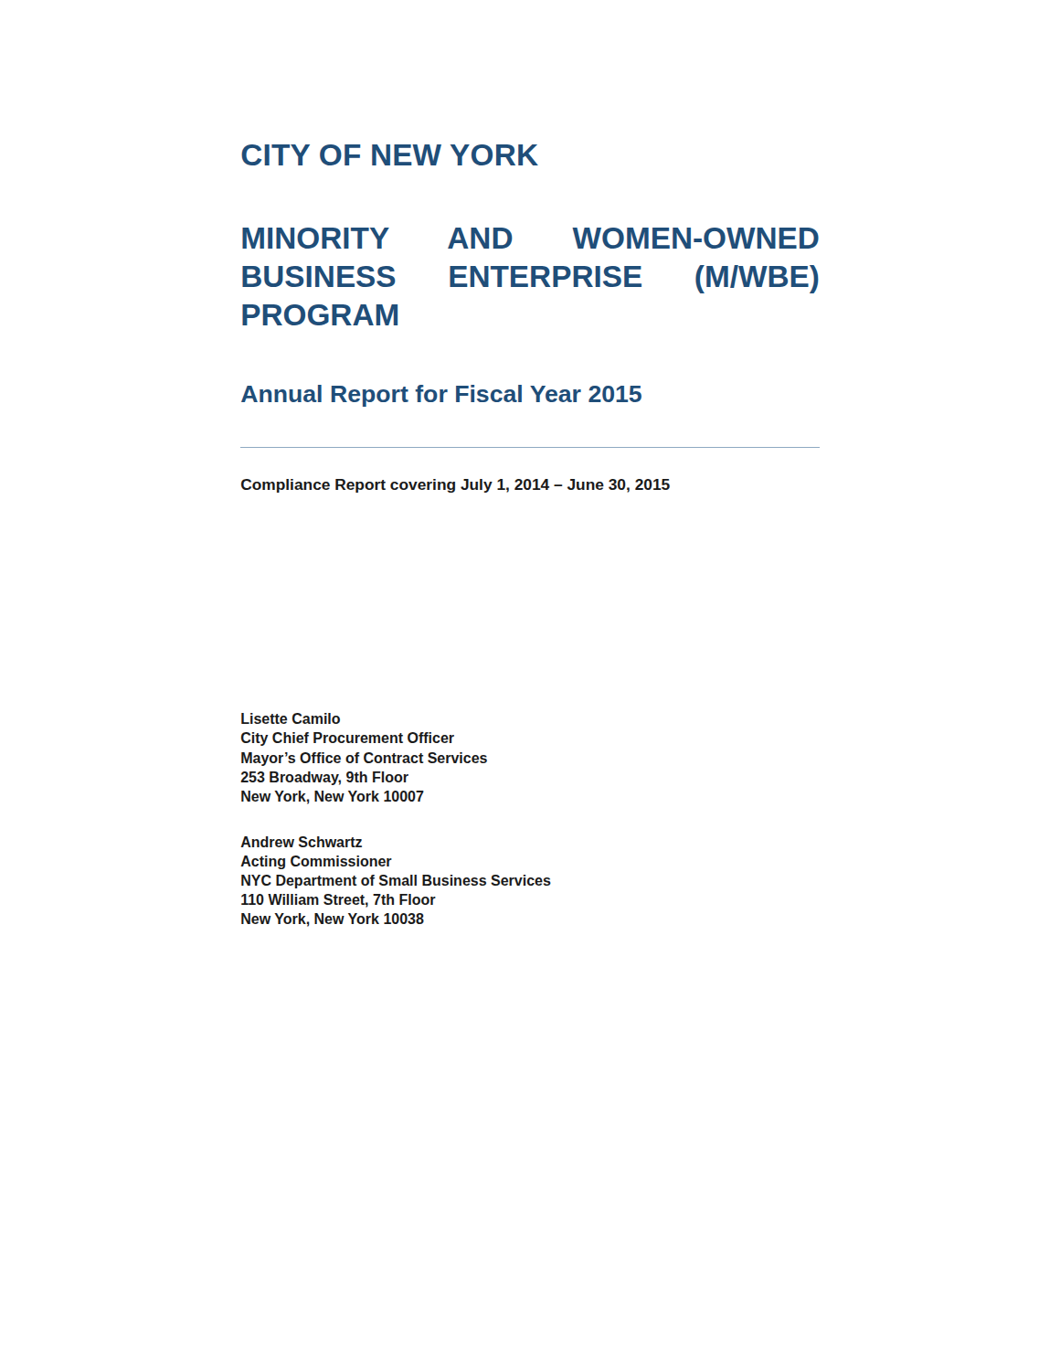CITY OF NEW YORK
MINORITY AND WOMEN-OWNED BUSINESS ENTERPRISE (M/WBE) PROGRAM
Annual Report for Fiscal Year 2015
Compliance Report covering July 1, 2014 – June 30, 2015
Lisette Camilo
City Chief Procurement Officer
Mayor’s Office of Contract Services
253 Broadway, 9th Floor
New York, New York 10007
Andrew Schwartz
Acting Commissioner
NYC Department of Small Business Services
110 William Street, 7th Floor
New York, New York 10038